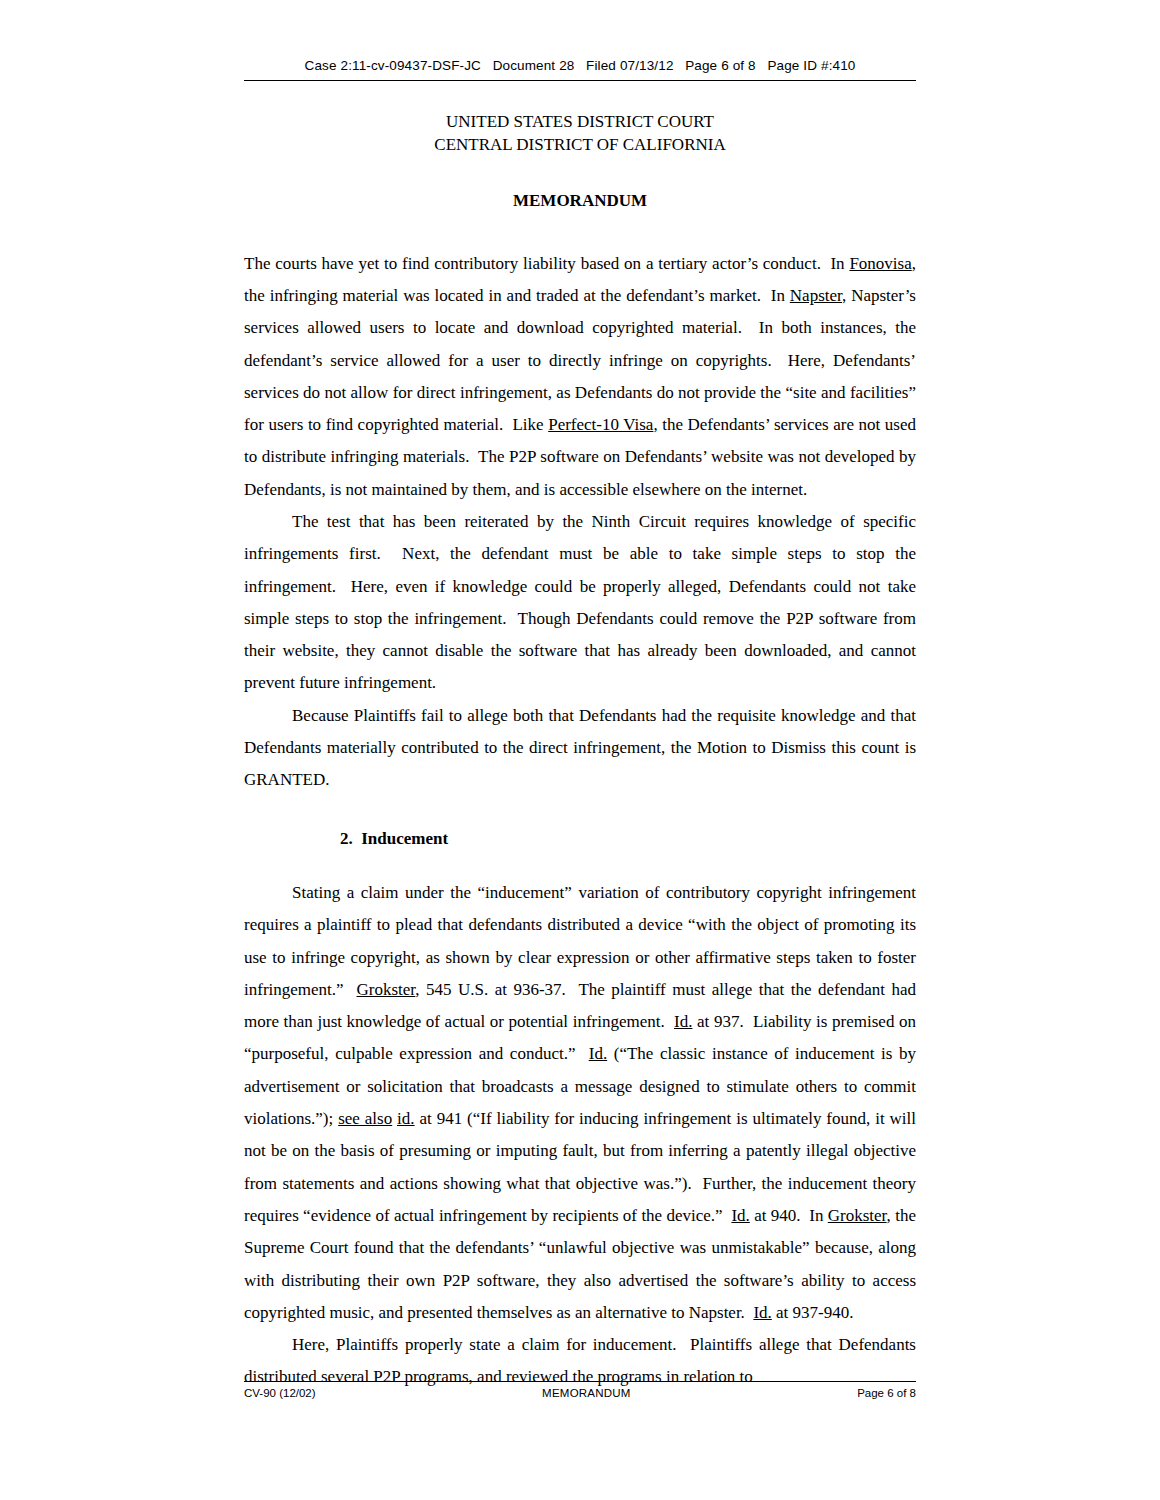Case 2:11-cv-09437-DSF-JC Document 28 Filed 07/13/12 Page 6 of 8 Page ID #:410
UNITED STATES DISTRICT COURT
CENTRAL DISTRICT OF CALIFORNIA
MEMORANDUM
The courts have yet to find contributory liability based on a tertiary actor’s conduct. In Fonovisa, the infringing material was located in and traded at the defendant’s market. In Napster, Napster’s services allowed users to locate and download copyrighted material. In both instances, the defendant’s service allowed for a user to directly infringe on copyrights. Here, Defendants’ services do not allow for direct infringement, as Defendants do not provide the “site and facilities” for users to find copyrighted material. Like Perfect-10 Visa, the Defendants’ services are not used to distribute infringing materials. The P2P software on Defendants’ website was not developed by Defendants, is not maintained by them, and is accessible elsewhere on the internet.
The test that has been reiterated by the Ninth Circuit requires knowledge of specific infringements first. Next, the defendant must be able to take simple steps to stop the infringement. Here, even if knowledge could be properly alleged, Defendants could not take simple steps to stop the infringement. Though Defendants could remove the P2P software from their website, they cannot disable the software that has already been downloaded, and cannot prevent future infringement.
Because Plaintiffs fail to allege both that Defendants had the requisite knowledge and that Defendants materially contributed to the direct infringement, the Motion to Dismiss this count is GRANTED.
2. Inducement
Stating a claim under the “inducement” variation of contributory copyright infringement requires a plaintiff to plead that defendants distributed a device “with the object of promoting its use to infringe copyright, as shown by clear expression or other affirmative steps taken to foster infringement.” Grokster, 545 U.S. at 936-37. The plaintiff must allege that the defendant had more than just knowledge of actual or potential infringement. Id. at 937. Liability is premised on “purposeful, culpable expression and conduct.” Id. (“The classic instance of inducement is by advertisement or solicitation that broadcasts a message designed to stimulate others to commit violations.”); see also id. at 941 (“If liability for inducing infringement is ultimately found, it will not be on the basis of presuming or imputing fault, but from inferring a patently illegal objective from statements and actions showing what that objective was.”). Further, the inducement theory requires “evidence of actual infringement by recipients of the device.” Id. at 940. In Grokster, the Supreme Court found that the defendants’ “unlawful objective was unmistakable” because, along with distributing their own P2P software, they also advertised the software’s ability to access copyrighted music, and presented themselves as an alternative to Napster. Id. at 937-940.
Here, Plaintiffs properly state a claim for inducement. Plaintiffs allege that Defendants distributed several P2P programs, and reviewed the programs in relation to
CV-90 (12/02) MEMORANDUM Page 6 of 8